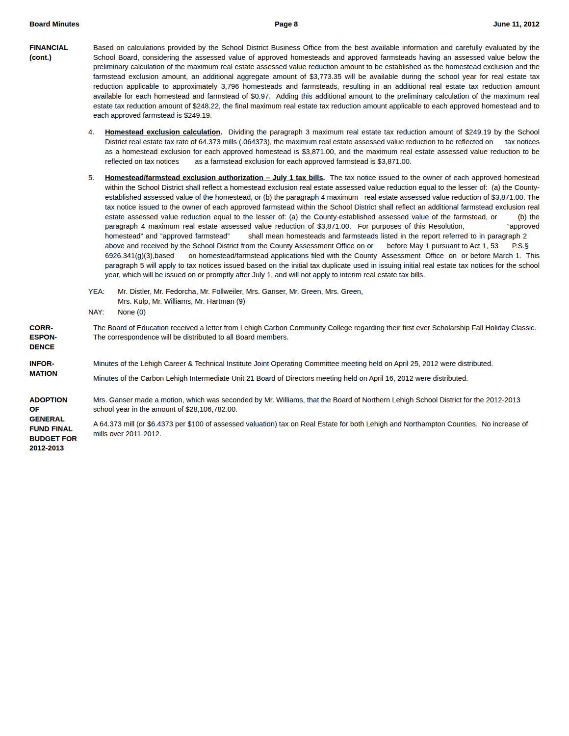Board Minutes
Page 8
June 11, 2012
FINANCIAL
(cont.)
Based on calculations provided by the School District Business Office from the best available information and carefully evaluated by the School Board, considering the assessed value of approved homesteads and approved farmsteads having an assessed value below the preliminary calculation of the maximum real estate assessed value reduction amount to be established as the homestead exclusion and the farmstead exclusion amount, an additional aggregate amount of $3,773.35 will be available during the school year for real estate tax reduction applicable to approximately 3,796 homesteads and farmsteads, resulting in an additional real estate tax reduction amount available for each homestead and farmstead of $0.97. Adding this additional amount to the preliminary calculation of the maximum real estate tax reduction amount of $248.22, the final maximum real estate tax reduction amount applicable to each approved homestead and to each approved farmstead is $249.19.
4.
Homestead exclusion calculation. Dividing the paragraph 3 maximum real estate tax reduction amount of $249.19 by the School District real estate tax rate of 64.373 mills (.064373), the maximum real estate assessed value reduction to be reflected on tax notices as a homestead exclusion for each approved homestead is $3,871.00, and the maximum real estate assessed value reduction to be reflected on tax notices as a farmstead exclusion for each approved farmstead is $3,871.00.
5.
Homestead/farmstead exclusion authorization – July 1 tax bills. The tax notice issued to the owner of each approved homestead within the School District shall reflect a homestead exclusion real estate assessed value reduction equal to the lesser of: (a) the County-established assessed value of the homestead, or (b) the paragraph 4 maximum real estate assessed value reduction of $3,871.00. The tax notice issued to the owner of each approved farmstead within the School District shall reflect an additional farmstead exclusion real estate assessed value reduction equal to the lesser of: (a) the County-established assessed value of the farmstead, or (b) the paragraph 4 maximum real estate assessed value reduction of $3,871.00. For purposes of this Resolution, “approved homestead” and “approved farmstead” shall mean homesteads and farmsteads listed in the report referred to in paragraph 2 above and received by the School District from the County Assessment Office on or before May 1 pursuant to Act 1, 53 P.S.§ 6926.341(g)(3),based on homestead/farmstead applications filed with the County Assessment Office on or before March 1. This paragraph 5 will apply to tax notices issued based on the initial tax duplicate used in issuing initial real estate tax notices for the school year, which will be issued on or promptly after July 1, and will not apply to interim real estate tax bills.
YEA:
Mr. Distler, Mr. Fedorcha, Mr. Follweiler, Mrs. Ganser, Mr. Green, Mrs. Green,
Mrs. Kulp, Mr. Williams, Mr. Hartman (9)
NAY:
None (0)
CORR-
ESPON-
DENCE
The Board of Education received a letter from Lehigh Carbon Community College regarding their first ever Scholarship Fall Holiday Classic. The correspondence will be distributed to all Board members.
INFOR-
MATION
Minutes of the Lehigh Career & Technical Institute Joint Operating Committee meeting held on April 25, 2012 were distributed.
Minutes of the Carbon Lehigh Intermediate Unit 21 Board of Directors meeting held on April 16, 2012 were distributed.
ADOPTION
OF
GENERAL
FUND FINAL
BUDGET FOR
2012-2013
Mrs. Ganser made a motion, which was seconded by Mr. Williams, that the Board of Northern Lehigh School District for the 2012-2013 school year in the amount of $28,106,782.00.
A 64.373 mill (or $6.4373 per $100 of assessed valuation) tax on Real Estate for both Lehigh and Northampton Counties. No increase of mills over 2011-2012.